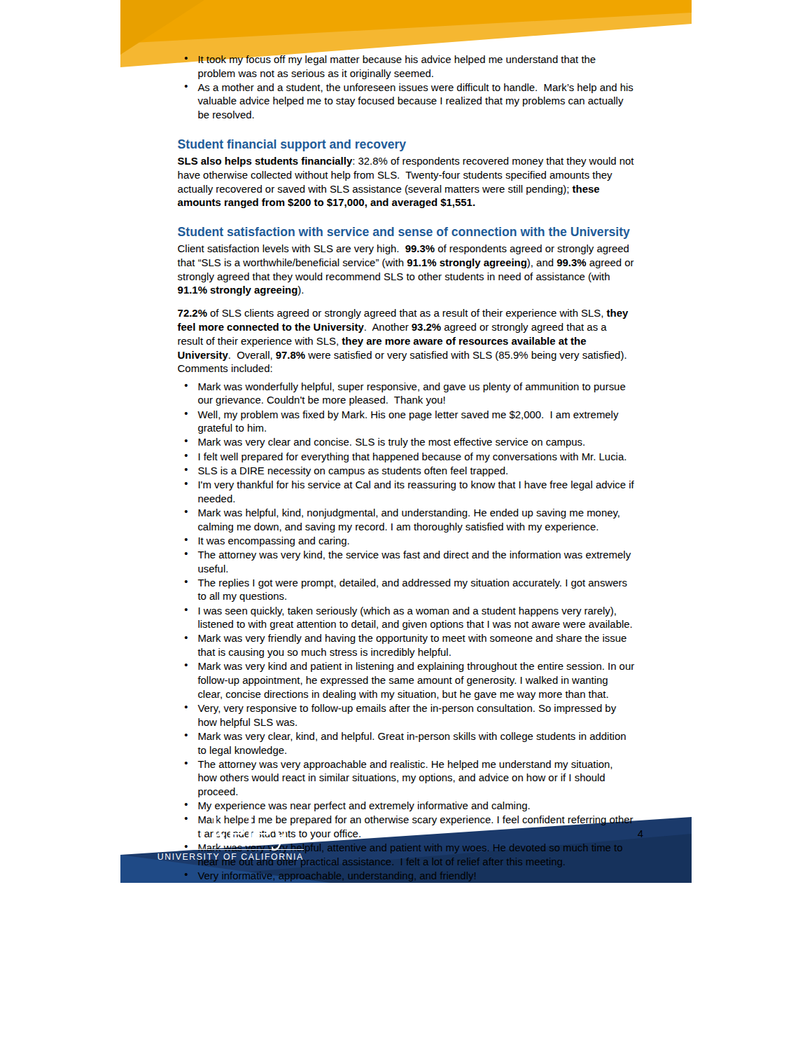It took my focus off my legal matter because his advice helped me understand that the problem was not as serious as it originally seemed.
As a mother and a student, the unforeseen issues were difficult to handle. Mark’s help and his valuable advice helped me to stay focused because I realized that my problems can actually be resolved.
Student financial support and recovery
SLS also helps students financially: 32.8% of respondents recovered money that they would not have otherwise collected without help from SLS. Twenty-four students specified amounts they actually recovered or saved with SLS assistance (several matters were still pending); these amounts ranged from $200 to $17,000, and averaged $1,551.
Student satisfaction with service and sense of connection with the University
Client satisfaction levels with SLS are very high. 99.3% of respondents agreed or strongly agreed that “SLS is a worthwhile/beneficial service” (with 91.1% strongly agreeing), and 99.3% agreed or strongly agreed that they would recommend SLS to other students in need of assistance (with 91.1% strongly agreeing).
72.2% of SLS clients agreed or strongly agreed that as a result of their experience with SLS, they feel more connected to the University. Another 93.2% agreed or strongly agreed that as a result of their experience with SLS, they are more aware of resources available at the University. Overall, 97.8% were satisfied or very satisfied with SLS (85.9% being very satisfied). Comments included:
Mark was wonderfully helpful, super responsive, and gave us plenty of ammunition to pursue our grievance. Couldn't be more pleased. Thank you!
Well, my problem was fixed by Mark. His one page letter saved me $2,000. I am extremely grateful to him.
Mark was very clear and concise. SLS is truly the most effective service on campus.
I felt well prepared for everything that happened because of my conversations with Mr. Lucia.
SLS is a DIRE necessity on campus as students often feel trapped.
I'm very thankful for his service at Cal and its reassuring to know that I have free legal advice if needed.
Mark was helpful, kind, nonjudgmental, and understanding. He ended up saving me money, calming me down, and saving my record. I am thoroughly satisfied with my experience.
It was encompassing and caring.
The attorney was very kind, the service was fast and direct and the information was extremely useful.
The replies I got were prompt, detailed, and addressed my situation accurately. I got answers to all my questions.
I was seen quickly, taken seriously (which as a woman and a student happens very rarely), listened to with great attention to detail, and given options that I was not aware were available.
Mark was very friendly and having the opportunity to meet with someone and share the issue that is causing you so much stress is incredibly helpful.
Mark was very kind and patient in listening and explaining throughout the entire session. In our follow-up appointment, he expressed the same amount of generosity. I walked in wanting clear, concise directions in dealing with my situation, but he gave me way more than that.
Very, very responsive to follow-up emails after the in-person consultation. So impressed by how helpful SLS was.
Mark was very clear, kind, and helpful. Great in-person skills with college students in addition to legal knowledge.
The attorney was very approachable and realistic. He helped me understand my situation, how others would react in similar situations, my options, and advice on how or if I should proceed.
My experience was near perfect and extremely informative and calming.
Mark helped me be prepared for an otherwise scary experience. I feel confident referring other transgender students to your office.
Mark was very very helpful, attentive and patient with my woes. He devoted so much time to hear me out and offer practical assistance. I felt a lot of relief after this meeting.
Very informative, approachable, understanding, and friendly!
Berkeley
University of California
4